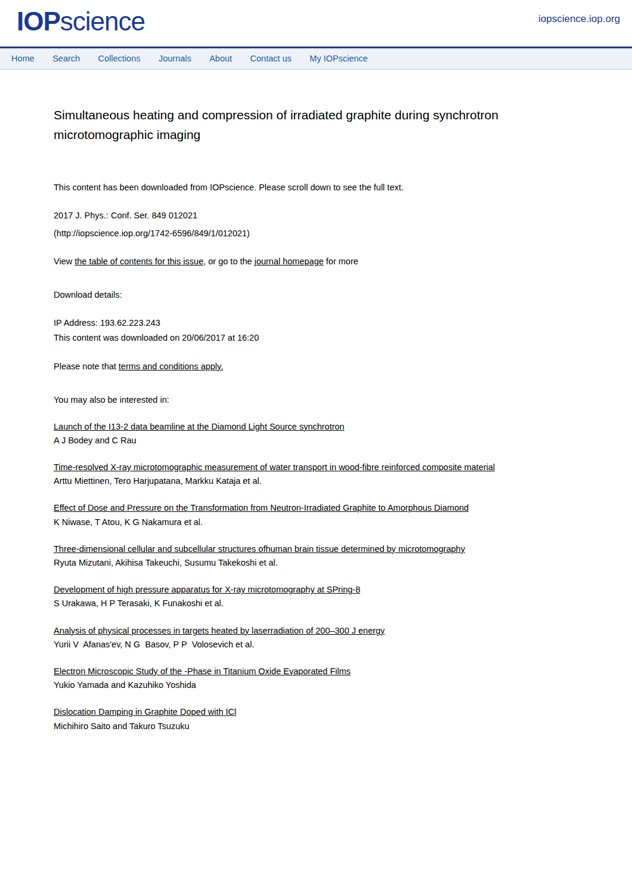IOP science
iopscience.iop.org
Home Search Collections Journals About Contact us My IOPscience
Simultaneous heating and compression of irradiated graphite during synchrotron microtomographic imaging
This content has been downloaded from IOPscience. Please scroll down to see the full text.
2017 J. Phys.: Conf. Ser. 849 012021
(http://iopscience.iop.org/1742-6596/849/1/012021)
View the table of contents for this issue, or go to the journal homepage for more
Download details:
IP Address: 193.62.223.243
This content was downloaded on 20/06/2017 at 16:20
Please note that terms and conditions apply.
You may also be interested in:
Launch of the I13-2 data beamline at the Diamond Light Source synchrotron A J Bodey and C Rau
Time-resolved X-ray microtomographic measurement of water transport in wood-fibre reinforced composite material Arttu Miettinen, Tero Harjupatana, Markku Kataja et al.
Effect of Dose and Pressure on the Transformation from Neutron-Irradiated Graphite to Amorphous Diamond K Niwase, T Atou, K G Nakamura et al.
Three-dimensional cellular and subcellular structures ofhuman brain tissue determined by microtomography Ryuta Mizutani, Akihisa Takeuchi, Susumu Takekoshi et al.
Development of high pressure apparatus for X-ray microtomography at SPring-8 S Urakawa, H P Terasaki, K Funakoshi et al.
Analysis of physical processes in targets heated by laserradiation of 200–300 J energy Yurii V Afanas'ev, N G Basov, P P Volosevich et al.
Electron Microscopic Study of the -Phase in Titanium Oxide Evaporated Films Yukio Yamada and Kazuhiko Yoshida
Dislocation Damping in Graphite Doped with ICl Michihiro Saito and Takuro Tsuzuku